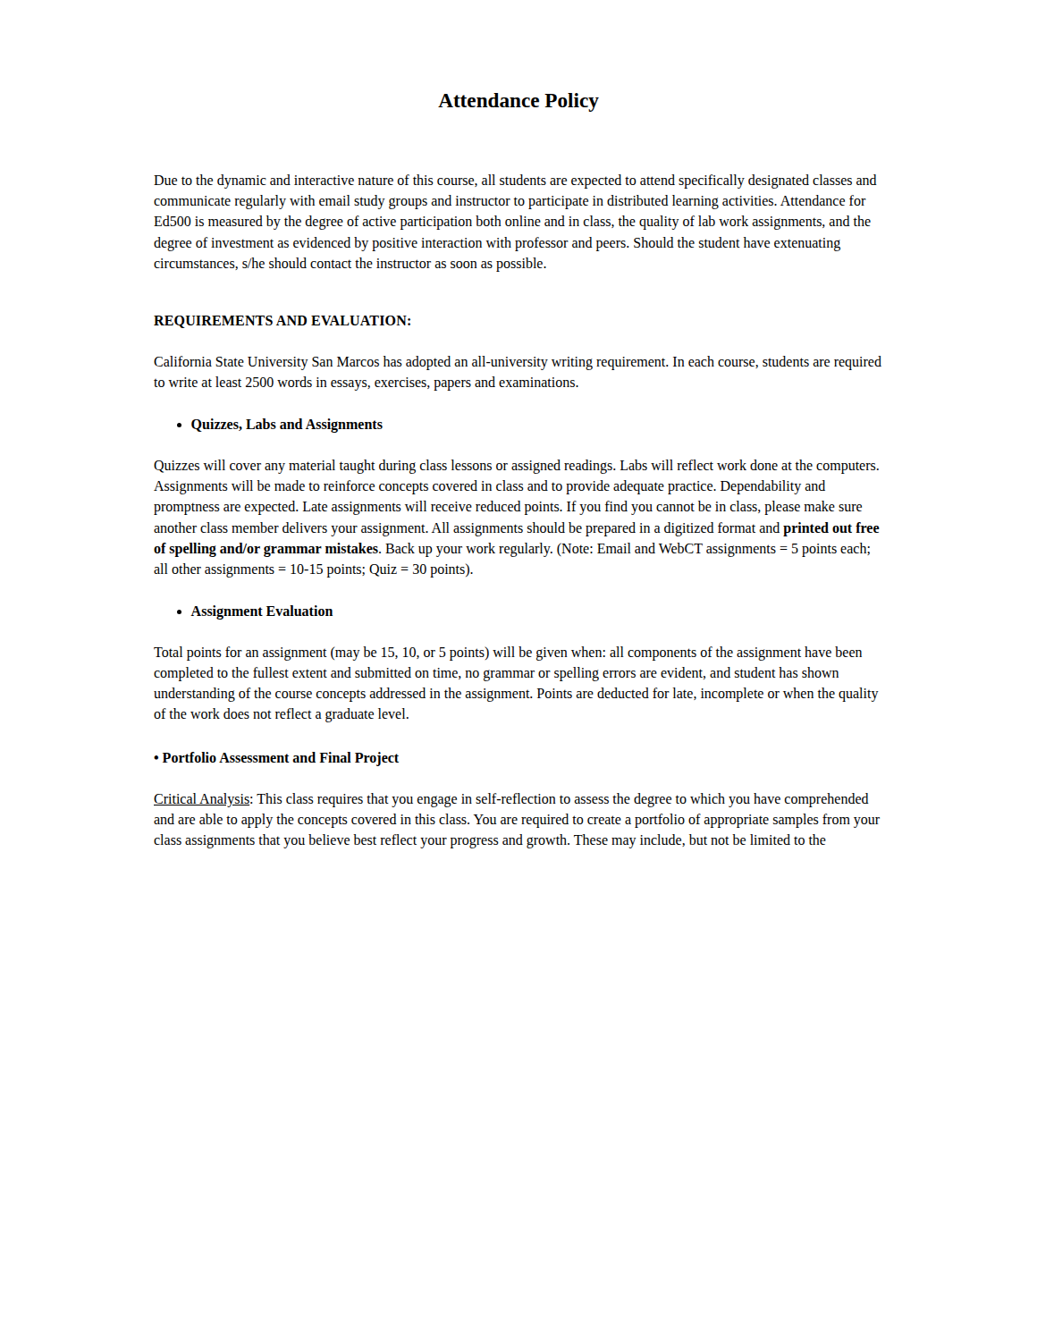Attendance Policy
Due to the dynamic and interactive nature of this course, all students are expected to attend specifically designated classes and communicate regularly with email study groups and instructor to participate in distributed learning activities. Attendance for Ed500 is measured by the degree of active participation both online and in class, the quality of lab work assignments, and the degree of investment as evidenced by positive interaction with professor and peers. Should the student have extenuating circumstances, s/he should contact the instructor as soon as possible.
REQUIREMENTS AND EVALUATION:
California State University San Marcos has adopted an all-university writing requirement. In each course, students are required to write at least 2500 words in essays, exercises, papers and examinations.
Quizzes, Labs and Assignments
Quizzes will cover any material taught during class lessons or assigned readings. Labs will reflect work done at the computers. Assignments will be made to reinforce concepts covered in class and to provide adequate practice. Dependability and promptness are expected. Late assignments will receive reduced points. If you find you cannot be in class, please make sure another class member delivers your assignment. All assignments should be prepared in a digitized format and printed out free of spelling and/or grammar mistakes. Back up your work regularly. (Note: Email and WebCT assignments = 5 points each; all other assignments = 10-15 points; Quiz = 30 points).
Assignment Evaluation
Total points for an assignment (may be 15, 10, or 5 points) will be given when: all components of the assignment have been completed to the fullest extent and submitted on time, no grammar or spelling errors are evident, and student has shown understanding of the course concepts addressed in the assignment. Points are deducted for late, incomplete or when the quality of the work does not reflect a graduate level.
• Portfolio Assessment and Final Project
Critical Analysis: This class requires that you engage in self-reflection to assess the degree to which you have comprehended and are able to apply the concepts covered in this class. You are required to create a portfolio of appropriate samples from your class assignments that you believe best reflect your progress and growth. These may include, but not be limited to the